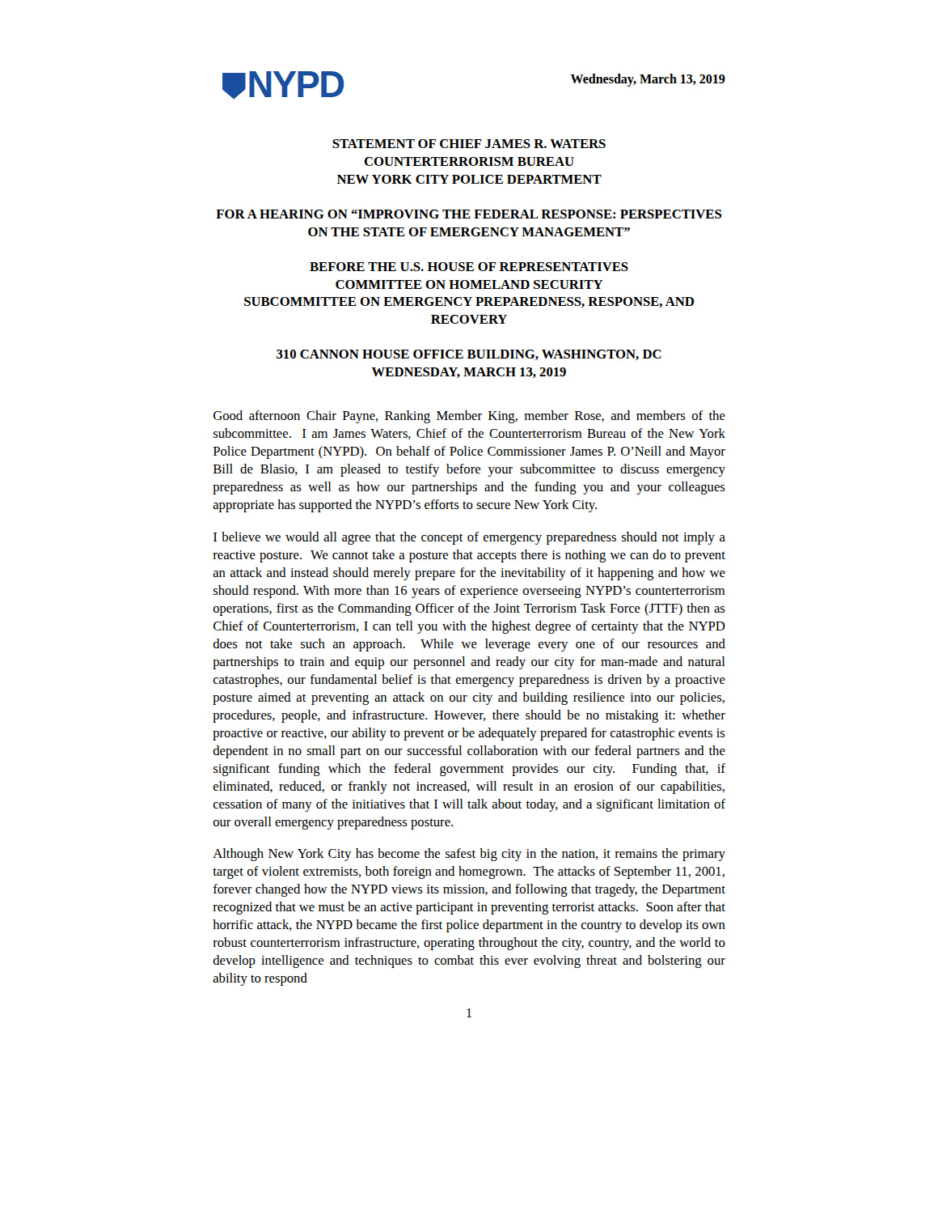NYPD
Wednesday, March 13, 2019
Statement of Chief James R. Waters
Counterterrorism Bureau
New York City Police Department
For a Hearing on “Improving the Federal Response: Perspectives
on the State of Emergency Management”
Before the U.S. House of Representatives
Committee on Homeland Security
Subcommittee on Emergency Preparedness, Response, and
Recovery
310 Cannon House Office Building, Washington, DC
Wednesday, March 13, 2019
Good afternoon Chair Payne, Ranking Member King, member Rose, and members of the subcommittee. I am James Waters, Chief of the Counterterrorism Bureau of the New York Police Department (NYPD). On behalf of Police Commissioner James P. O’Neill and Mayor Bill de Blasio, I am pleased to testify before your subcommittee to discuss emergency preparedness as well as how our partnerships and the funding you and your colleagues appropriate has supported the NYPD’s efforts to secure New York City.
I believe we would all agree that the concept of emergency preparedness should not imply a reactive posture. We cannot take a posture that accepts there is nothing we can do to prevent an attack and instead should merely prepare for the inevitability of it happening and how we should respond. With more than 16 years of experience overseeing NYPD’s counterterrorism operations, first as the Commanding Officer of the Joint Terrorism Task Force (JTTF) then as Chief of Counterterrorism, I can tell you with the highest degree of certainty that the NYPD does not take such an approach. While we leverage every one of our resources and partnerships to train and equip our personnel and ready our city for man-made and natural catastrophes, our fundamental belief is that emergency preparedness is driven by a proactive posture aimed at preventing an attack on our city and building resilience into our policies, procedures, people, and infrastructure. However, there should be no mistaking it: whether proactive or reactive, our ability to prevent or be adequately prepared for catastrophic events is dependent in no small part on our successful collaboration with our federal partners and the significant funding which the federal government provides our city. Funding that, if eliminated, reduced, or frankly not increased, will result in an erosion of our capabilities, cessation of many of the initiatives that I will talk about today, and a significant limitation of our overall emergency preparedness posture.
Although New York City has become the safest big city in the nation, it remains the primary target of violent extremists, both foreign and homegrown. The attacks of September 11, 2001, forever changed how the NYPD views its mission, and following that tragedy, the Department recognized that we must be an active participant in preventing terrorist attacks. Soon after that horrific attack, the NYPD became the first police department in the country to develop its own robust counterterrorism infrastructure, operating throughout the city, country, and the world to develop intelligence and techniques to combat this ever evolving threat and bolstering our ability to respond
1